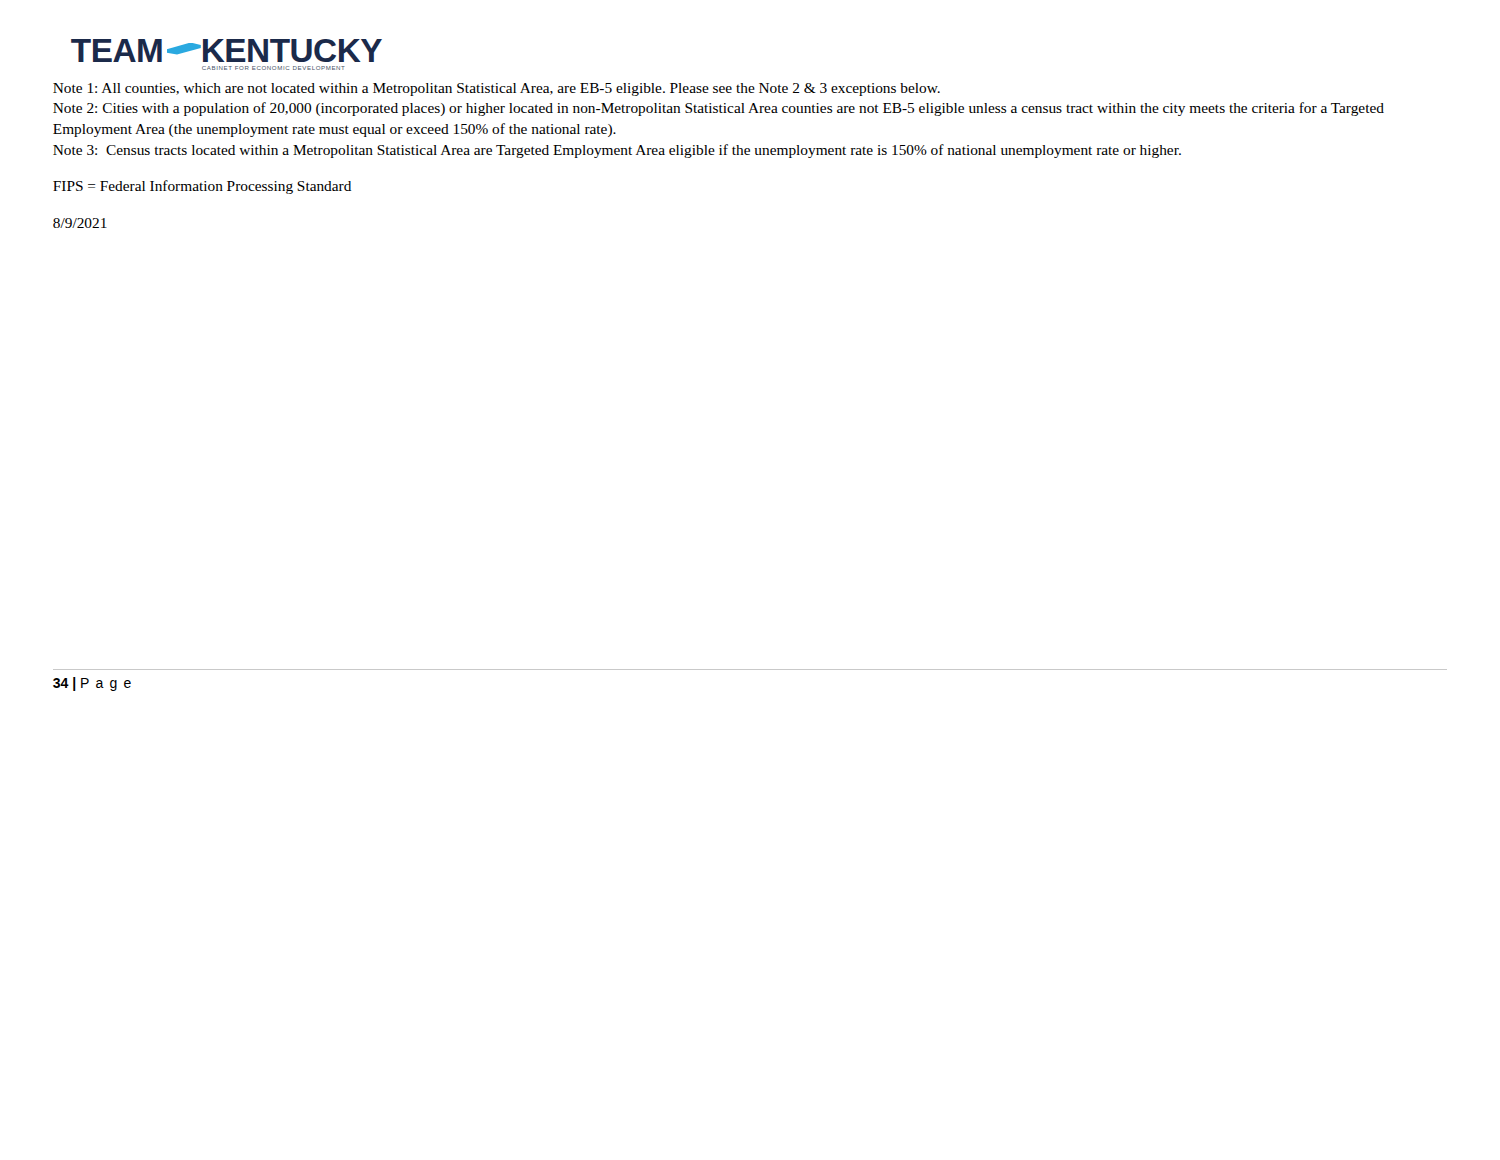TEAM KENTUCKY CABINET FOR ECONOMIC DEVELOPMENT
Note 1: All counties, which are not located within a Metropolitan Statistical Area, are EB-5 eligible. Please see the Note 2 & 3 exceptions below.
Note 2: Cities with a population of 20,000 (incorporated places) or higher located in non-Metropolitan Statistical Area counties are not EB-5 eligible unless a census tract within the city meets the criteria for a Targeted Employment Area (the unemployment rate must equal or exceed 150% of the national rate).
Note 3: Census tracts located within a Metropolitan Statistical Area are Targeted Employment Area eligible if the unemployment rate is 150% of national unemployment rate or higher.
FIPS = Federal Information Processing Standard
8/9/2021
34 | P a g e